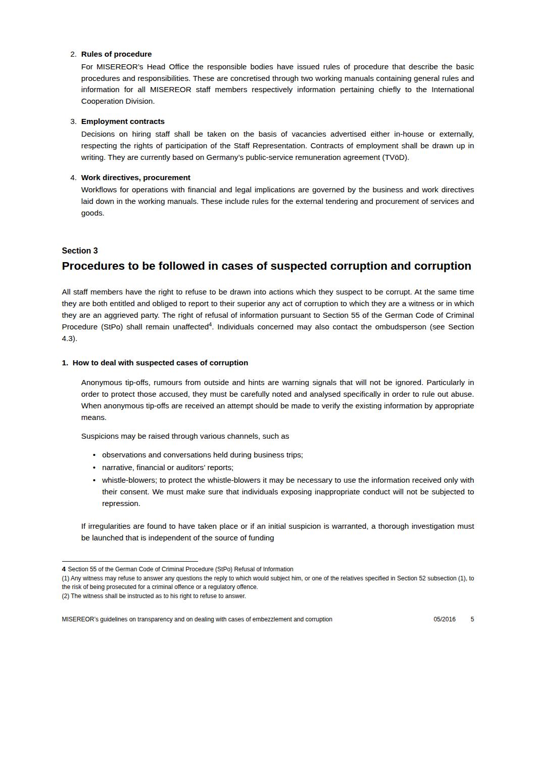Rules of procedure For MISEREOR’s Head Office the responsible bodies have issued rules of procedure that describe the basic procedures and responsibilities. These are concretised through two working manuals containing general rules and information for all MISEREOR staff members respectively information pertaining chiefly to the International Cooperation Division.
Employment contracts Decisions on hiring staff shall be taken on the basis of vacancies advertised either in-house or externally, respecting the rights of participation of the Staff Representation. Contracts of employment shall be drawn up in writing. They are currently based on Germany’s public-service remuneration agreement (TVöD).
Work directives, procurement Workflows for operations with financial and legal implications are governed by the business and work directives laid down in the working manuals. These include rules for the external tendering and procurement of services and goods.
Section 3
Procedures to be followed in cases of suspected corruption and corruption
All staff members have the right to refuse to be drawn into actions which they suspect to be corrupt. At the same time they are both entitled and obliged to report to their superior any act of corruption to which they are a witness or in which they are an aggrieved party. The right of refusal of information pursuant to Section 55 of the German Code of Criminal Procedure (StPo) shall remain unaffected4. Individuals concerned may also contact the ombudsperson (see Section 4.3).
1. How to deal with suspected cases of corruption
Anonymous tip-offs, rumours from outside and hints are warning signals that will not be ignored. Particularly in order to protect those accused, they must be carefully noted and analysed specifically in order to rule out abuse. When anonymous tip-offs are received an attempt should be made to verify the existing information by appropriate means.
Suspicions may be raised through various channels, such as
observations and conversations held during business trips;
narrative, financial or auditors’ reports;
whistle-blowers; to protect the whistle-blowers it may be necessary to use the information received only with their consent. We must make sure that individuals exposing inappropriate conduct will not be subjected to repression.
If irregularities are found to have taken place or if an initial suspicion is warranted, a thorough investigation must be launched that is independent of the source of funding
4 Section 55 of the German Code of Criminal Procedure (StPo) Refusal of Information
(1) Any witness may refuse to answer any questions the reply to which would subject him, or one of the relatives specified in Section 52 subsection (1), to the risk of being prosecuted for a criminal offence or a regulatory offence.
(2) The witness shall be instructed as to his right to refuse to answer.
MISEREOR’s guidelines on transparency and on dealing with cases of embezzlement and corruption 05/2016 5